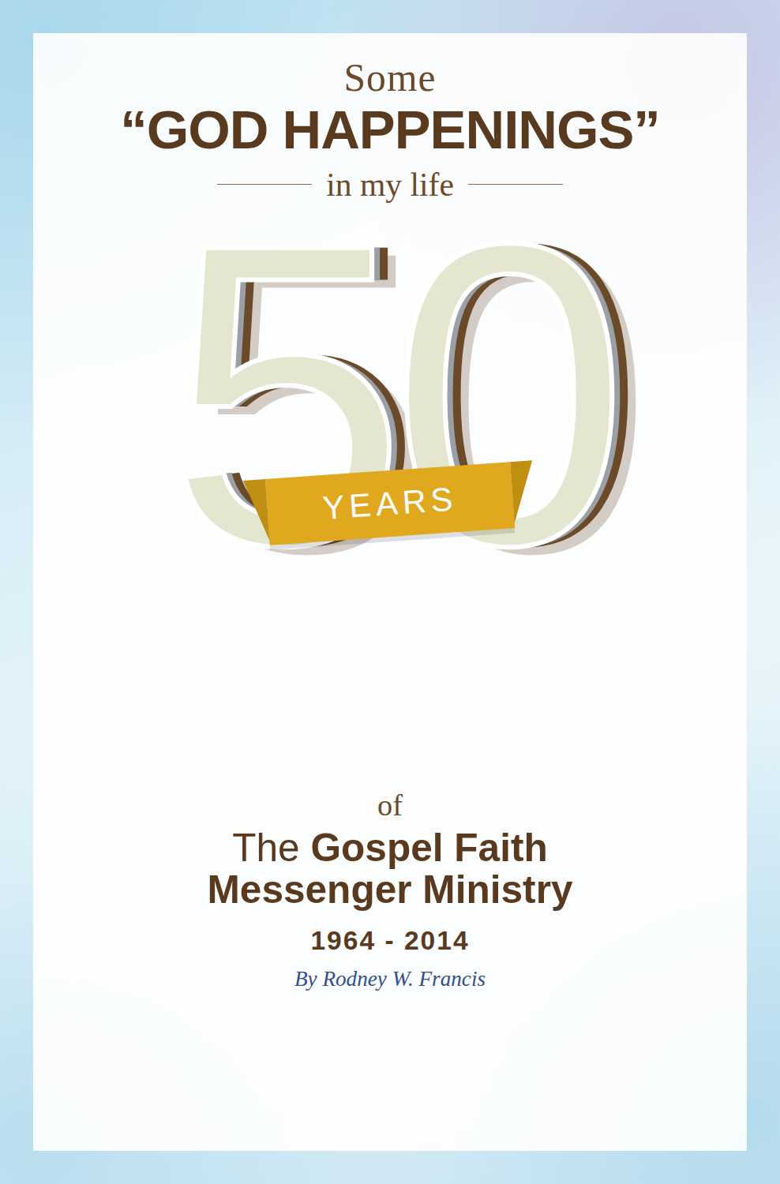Some
“God Happenings”
in my life
50
Years
of
The Gospel Faith
Messenger Ministry
1964 - 2014
By Rodney W. Francis